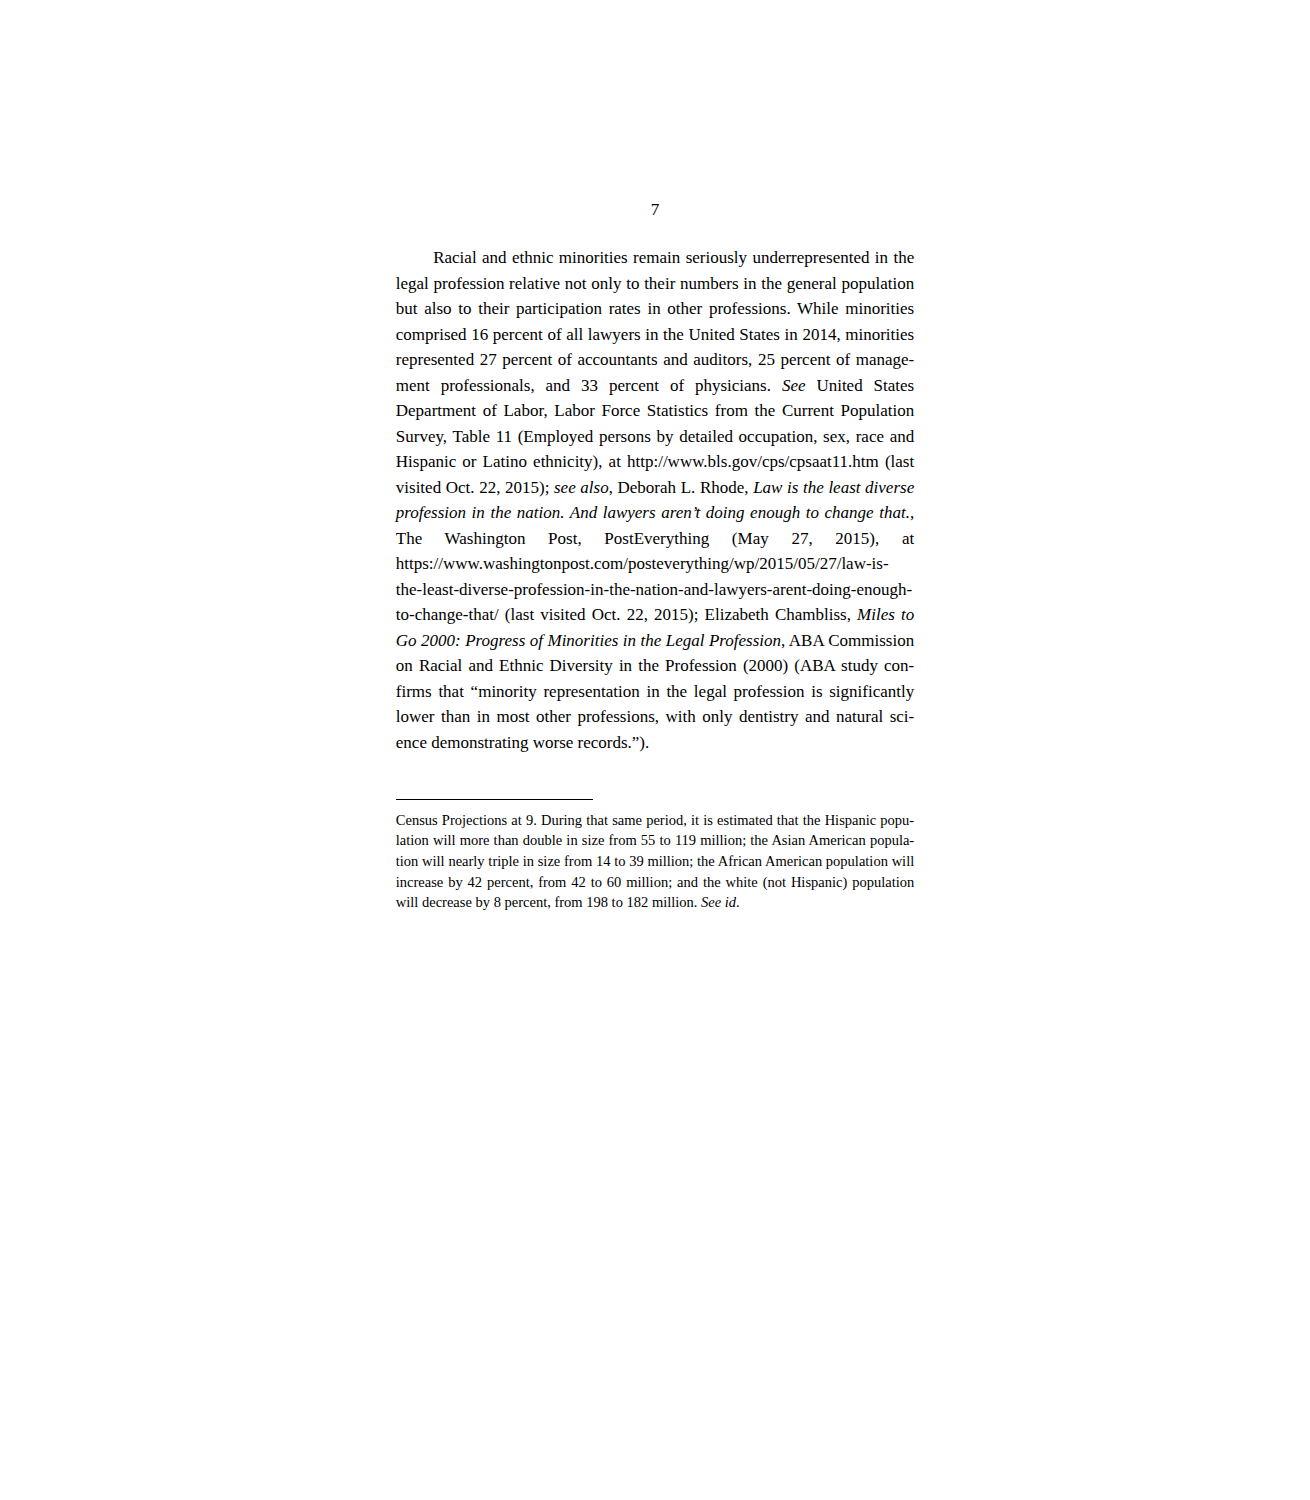7
Racial and ethnic minorities remain seriously underrepresented in the legal profession relative not only to their numbers in the general population but also to their participation rates in other professions. While minorities comprised 16 percent of all lawyers in the United States in 2014, minorities represented 27 percent of accountants and auditors, 25 percent of management professionals, and 33 percent of physicians. See United States Department of Labor, Labor Force Statistics from the Current Population Survey, Table 11 (Employed persons by detailed occupation, sex, race and Hispanic or Latino ethnicity), at http://www.bls.gov/cps/cpsaat11.htm (last visited Oct. 22, 2015); see also, Deborah L. Rhode, Law is the least diverse profession in the nation. And lawyers aren’t doing enough to change that., The Washington Post, PostEverything (May 27, 2015), at https://www.washingtonpost.com/posteverything/wp/2015/05/27/law-is-the-least-diverse-profession-in-the-nation-and-lawyers-arent-doing-enough-to-change-that/ (last visited Oct. 22, 2015); Elizabeth Chambliss, Miles to Go 2000: Progress of Minorities in the Legal Profession, ABA Commission on Racial and Ethnic Diversity in the Profession (2000) (ABA study confirms that “minority representation in the legal profession is significantly lower than in most other professions, with only dentistry and natural science demonstrating worse records.”).
Census Projections at 9. During that same period, it is estimated that the Hispanic population will more than double in size from 55 to 119 million; the Asian American population will nearly triple in size from 14 to 39 million; the African American population will increase by 42 percent, from 42 to 60 million; and the white (not Hispanic) population will decrease by 8 percent, from 198 to 182 million. See id.